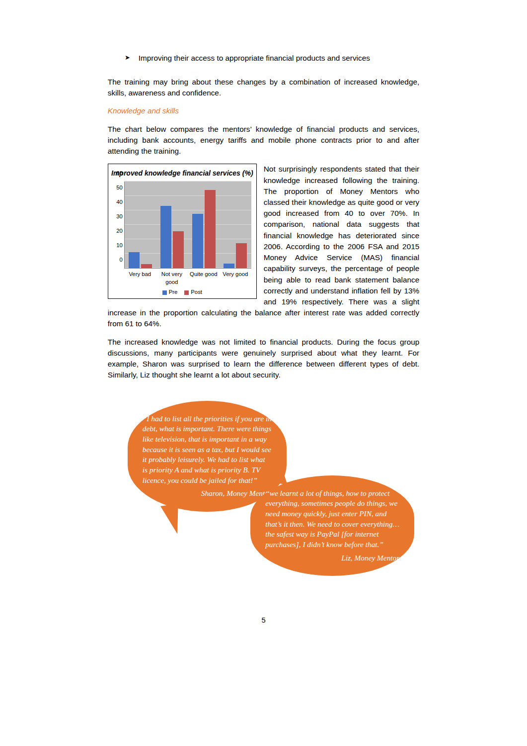Improving their access to appropriate financial products and services
The training may bring about these changes by a combination of increased knowledge, skills, awareness and confidence.
Knowledge and skills
The chart below compares the mentors’ knowledge of financial products and services, including bank accounts, energy tariffs and mobile phone contracts prior to and after attending the training.
Improved knowledge financial services (%)
0 10 20 30 40 50 60
Very bad Not very good Quite good Very good
Pre Post
Not surprisingly respondents stated that their knowledge increased following the training. The proportion of Money Mentors who classed their knowledge as quite good or very good increased from 40 to over 70%. In comparison, national data suggests that financial knowledge has deteriorated since 2006. According to the 2006 FSA and 2015 Money Advice Service (MAS) financial capability surveys, the percentage of people being able to read bank statement balance correctly and understand inflation fell by 13% and 19% respectively. There was a slight increase in the proportion calculating the balance after interest rate was added correctly from 61 to 64%.
The increased knowledge was not limited to financial products. During the focus group discussions, many participants were genuinely surprised about what they learnt. For example, Sharon was surprised to learn the difference between different types of debt. Similarly, Liz thought she learnt a lot about security.
“I had to list all the priorities if you are in debt, what is important. There were things like television, that is important in a way because it is seen as a tax, but I would see it probably leisurely. We had to list what is priority A and what is priority B. TV licence, you could be jailed for that!” Sharon, Money Mentor
“we learnt a lot of things, how to protect everything, sometimes people do things, we need money quickly, just enter PIN, and that’s it then. We need to cover everything…the safest way is PayPal [for internet purchases], I didn’t know before that.” Liz, Money Mentor
5